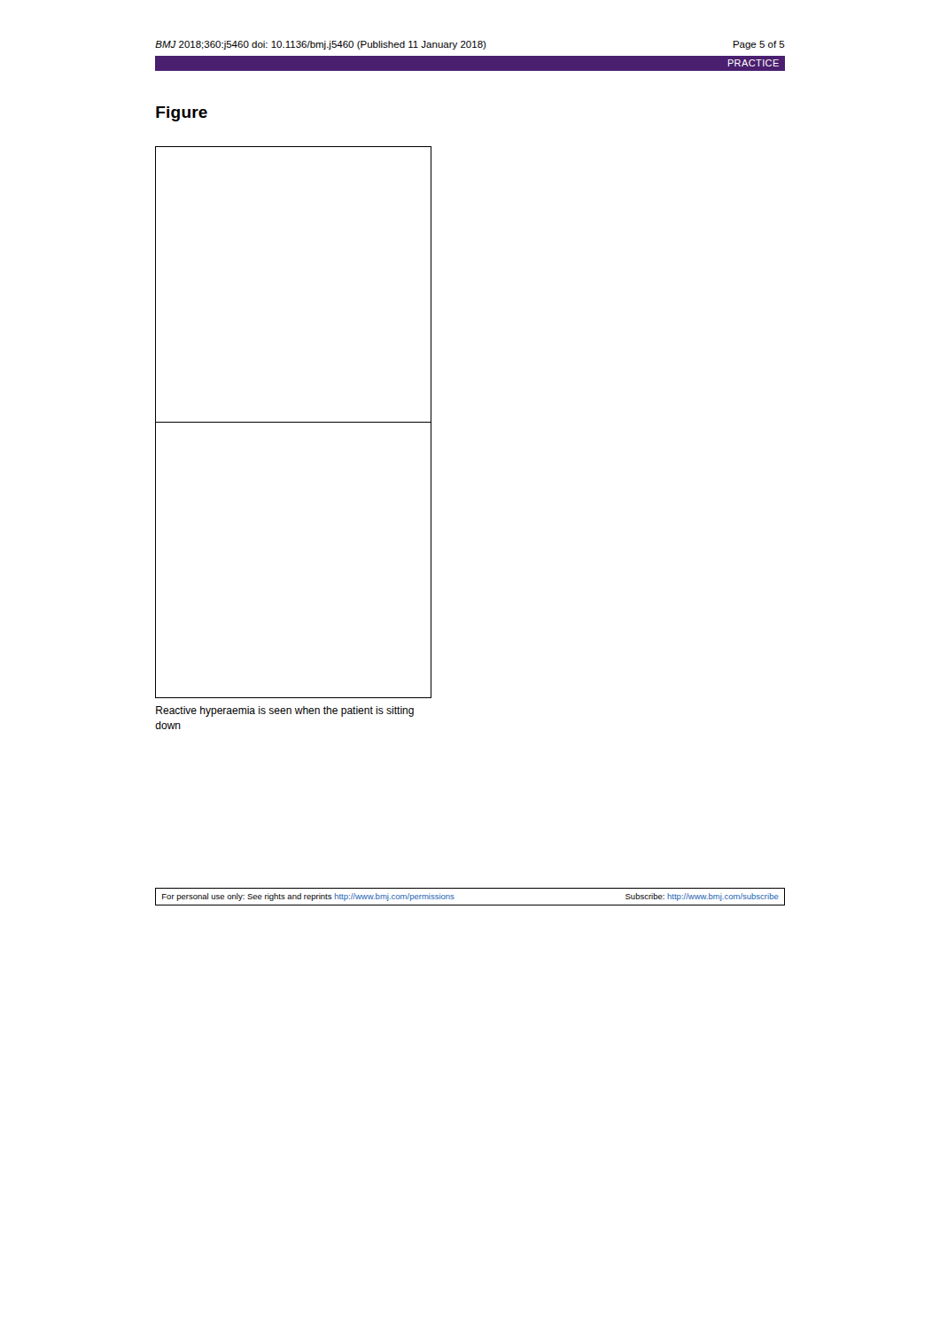BMJ 2018;360:j5460 doi: 10.1136/bmj.j5460 (Published 11 January 2018)
Page 5 of 5
PRACTICE
Figure
Reactive hyperaemia is seen when the patient is sitting down
For personal use only: See rights and reprints http://www.bmj.com/permissions
Subscribe: http://www.bmj.com/subscribe